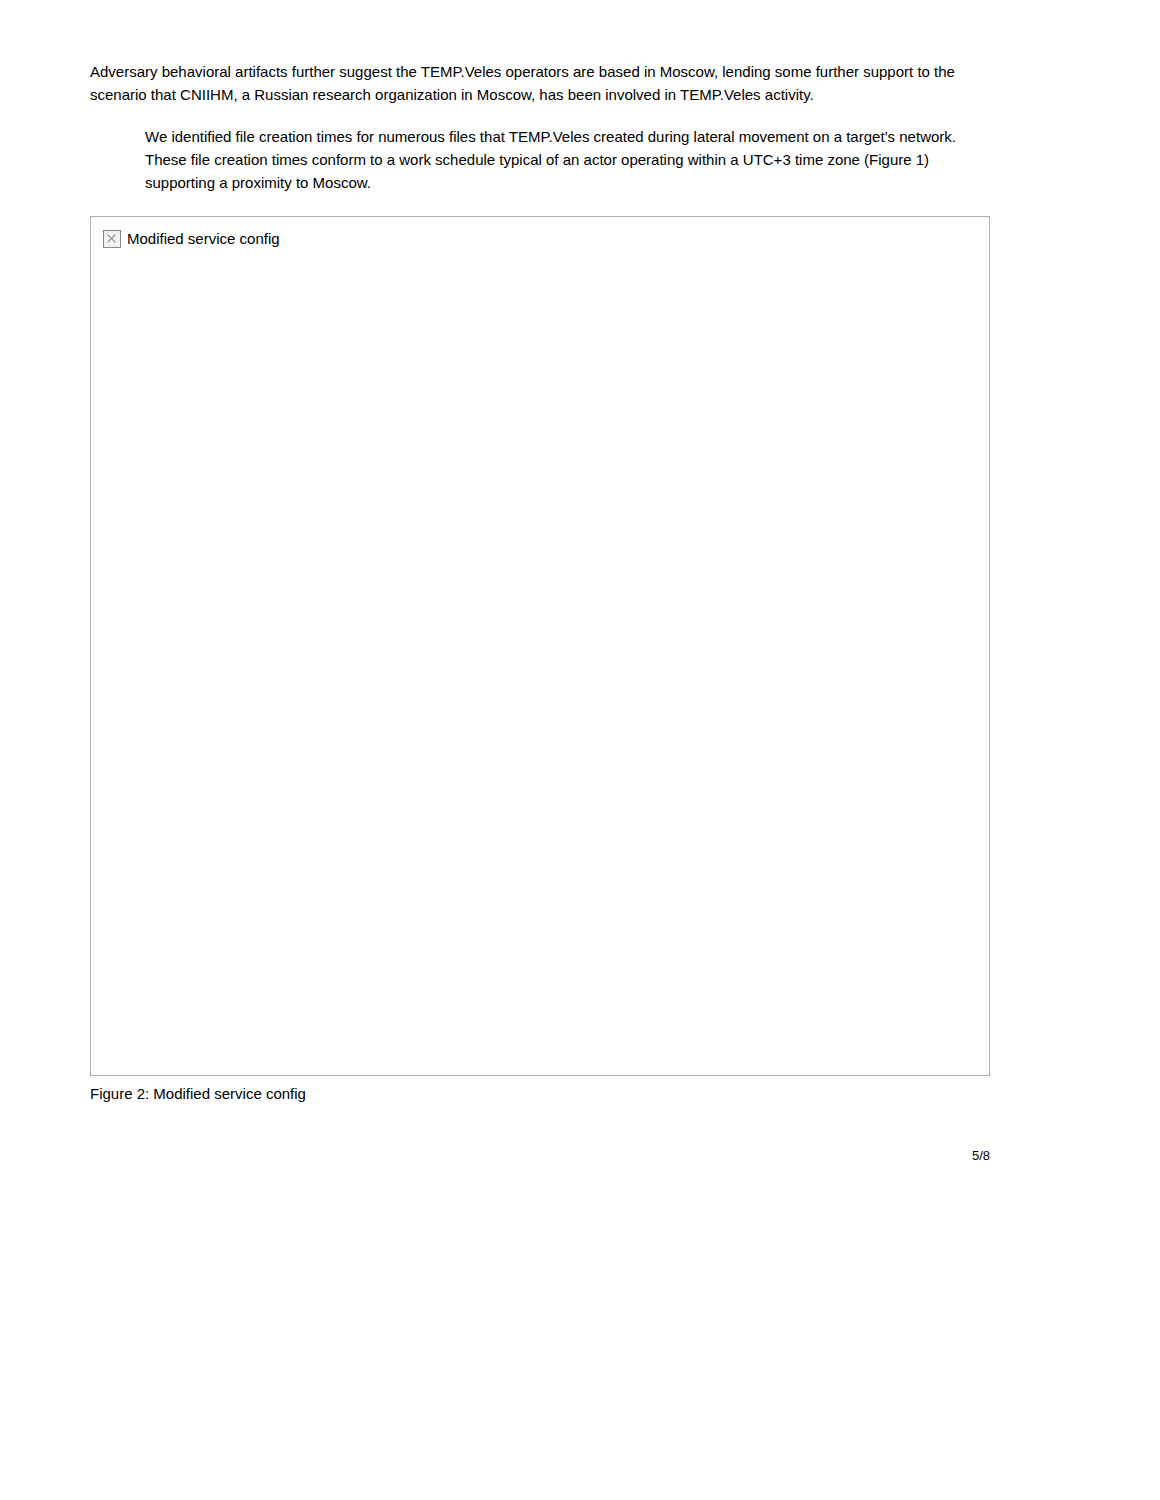Adversary behavioral artifacts further suggest the TEMP.Veles operators are based in Moscow, lending some further support to the scenario that CNIIHM, a Russian research organization in Moscow, has been involved in TEMP.Veles activity.
We identified file creation times for numerous files that TEMP.Veles created during lateral movement on a target’s network. These file creation times conform to a work schedule typical of an actor operating within a UTC+3 time zone (Figure 1) supporting a proximity to Moscow.
Modified service config
Figure 2: Modified service config
5/8